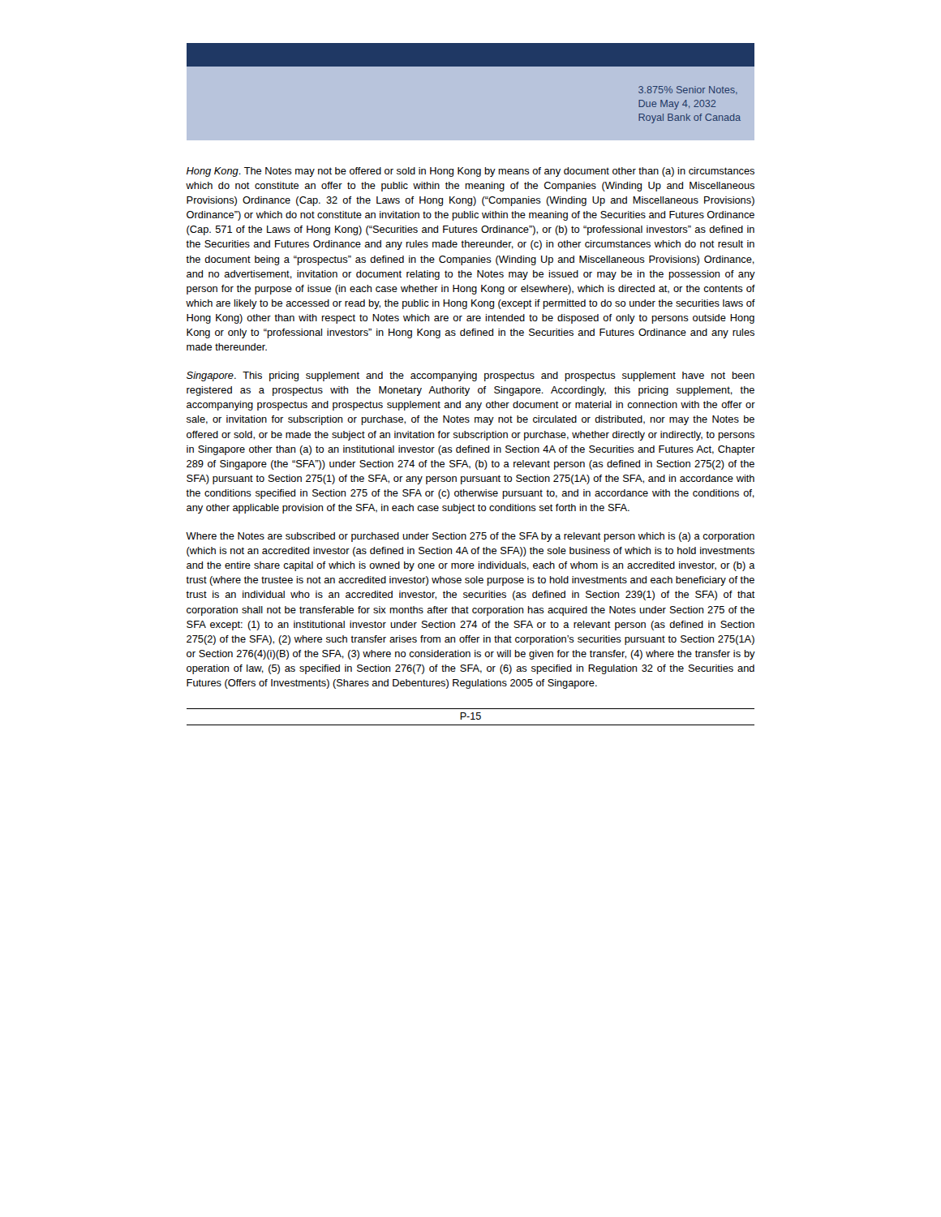3.875% Senior Notes,
Due May 4, 2032
Royal Bank of Canada
Hong Kong. The Notes may not be offered or sold in Hong Kong by means of any document other than (a) in circumstances which do not constitute an offer to the public within the meaning of the Companies (Winding Up and Miscellaneous Provisions) Ordinance (Cap. 32 of the Laws of Hong Kong) (“Companies (Winding Up and Miscellaneous Provisions) Ordinance”) or which do not constitute an invitation to the public within the meaning of the Securities and Futures Ordinance (Cap. 571 of the Laws of Hong Kong) (“Securities and Futures Ordinance”), or (b) to “professional investors” as defined in the Securities and Futures Ordinance and any rules made thereunder, or (c) in other circumstances which do not result in the document being a “prospectus” as defined in the Companies (Winding Up and Miscellaneous Provisions) Ordinance, and no advertisement, invitation or document relating to the Notes may be issued or may be in the possession of any person for the purpose of issue (in each case whether in Hong Kong or elsewhere), which is directed at, or the contents of which are likely to be accessed or read by, the public in Hong Kong (except if permitted to do so under the securities laws of Hong Kong) other than with respect to Notes which are or are intended to be disposed of only to persons outside Hong Kong or only to “professional investors” in Hong Kong as defined in the Securities and Futures Ordinance and any rules made thereunder.
Singapore. This pricing supplement and the accompanying prospectus and prospectus supplement have not been registered as a prospectus with the Monetary Authority of Singapore. Accordingly, this pricing supplement, the accompanying prospectus and prospectus supplement and any other document or material in connection with the offer or sale, or invitation for subscription or purchase, of the Notes may not be circulated or distributed, nor may the Notes be offered or sold, or be made the subject of an invitation for subscription or purchase, whether directly or indirectly, to persons in Singapore other than (a) to an institutional investor (as defined in Section 4A of the Securities and Futures Act, Chapter 289 of Singapore (the “SFA”)) under Section 274 of the SFA, (b) to a relevant person (as defined in Section 275(2) of the SFA) pursuant to Section 275(1) of the SFA, or any person pursuant to Section 275(1A) of the SFA, and in accordance with the conditions specified in Section 275 of the SFA or (c) otherwise pursuant to, and in accordance with the conditions of, any other applicable provision of the SFA, in each case subject to conditions set forth in the SFA.
Where the Notes are subscribed or purchased under Section 275 of the SFA by a relevant person which is (a) a corporation (which is not an accredited investor (as defined in Section 4A of the SFA)) the sole business of which is to hold investments and the entire share capital of which is owned by one or more individuals, each of whom is an accredited investor, or (b) a trust (where the trustee is not an accredited investor) whose sole purpose is to hold investments and each beneficiary of the trust is an individual who is an accredited investor, the securities (as defined in Section 239(1) of the SFA) of that corporation shall not be transferable for six months after that corporation has acquired the Notes under Section 275 of the SFA except: (1) to an institutional investor under Section 274 of the SFA or to a relevant person (as defined in Section 275(2) of the SFA), (2) where such transfer arises from an offer in that corporation’s securities pursuant to Section 275(1A) or Section 276(4)(i)(B) of the SFA, (3) where no consideration is or will be given for the transfer, (4) where the transfer is by operation of law, (5) as specified in Section 276(7) of the SFA, or (6) as specified in Regulation 32 of the Securities and Futures (Offers of Investments) (Shares and Debentures) Regulations 2005 of Singapore.
P-15